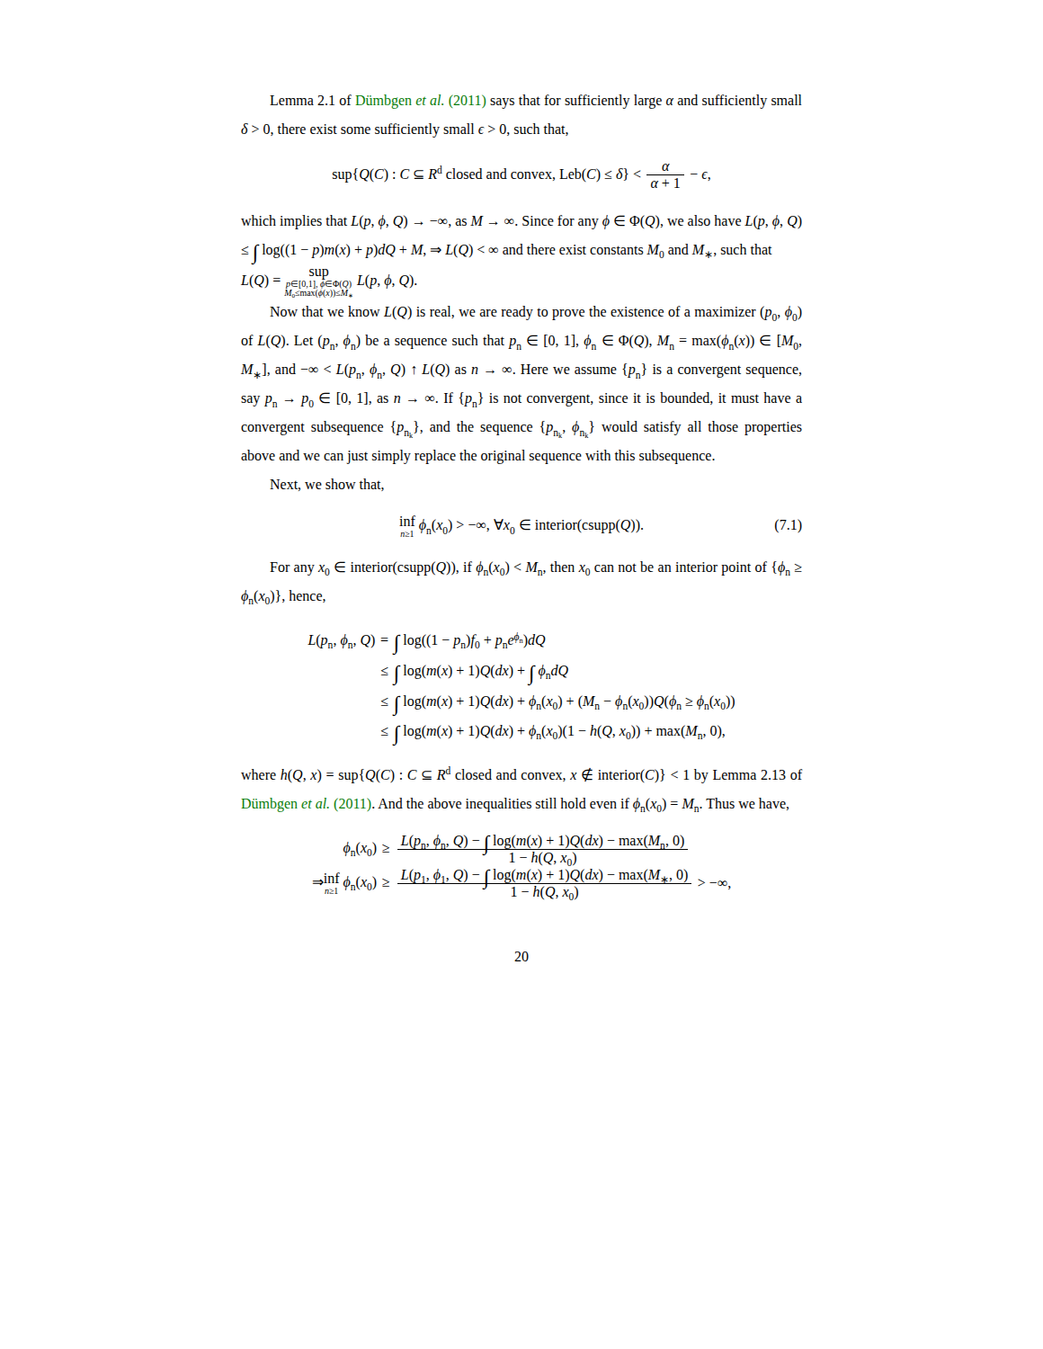Lemma 2.1 of Dümbgen et al. (2011) says that for sufficiently large α and sufficiently small δ > 0, there exist some sufficiently small ϵ > 0, such that,
sup{Q(C) : C ⊆ Rd closed and convex, Leb(C) ≤ δ} < αα + 1 − ϵ,
which implies that L(p, ϕ, Q) → −∞, as M → ∞. Since for any ϕ ∈ Φ(Q), we also have L(p, ϕ, Q) ≤ ∫ log((1 − p)m(x) + p)dQ + M, ⇒ L(Q) < ∞ and there exist constants M 0 and M∗, such that
L(Q) = sup p∈[0,1], ϕ∈Φ(Q) M 0≤max(ϕ(x))≤M∗ L(p, ϕ, Q).
Now that we know L(Q) is real, we are ready to prove the existence of a maximizer (p 0, ϕ 0) of L(Q). Let (pn, ϕn) be a sequence such that pn ∈ [0, 1], ϕn ∈ Φ(Q), Mn = max(ϕn(x)) ∈ [M 0, M∗], and −∞ < L(pn, ϕn, Q) ↑ L(Q) as n → ∞. Here we assume {pn} is a convergent sequence, say pn → p 0 ∈ [0, 1], as n → ∞. If {pn} is not convergent, since it is bounded, it must have a convergent subsequence {pnk}, and the sequence {pnk, ϕnk} would satisfy all those properties above and we can just simply replace the original sequence with this subsequence.
Next, we show that,
inf n≥1 ϕn(x 0) > −∞, ∀x 0 ∈ interior(csupp(Q)).
(7.1)
For any x 0 ∈ interior(csupp(Q)), if ϕn(x 0) < Mn, then x 0 can not be an interior point of {ϕn ≥ ϕn(x 0)}, hence,
| L ( p n , ϕ n , Q ) | = | ∫ log((1 − p n ) f 0 + p n e ϕ n ) dQ |
| | ≤ | ∫ log( m ( x ) + 1) Q ( dx ) + ∫ ϕ n dQ |
| | ≤ | ∫ log( m ( x ) + 1) Q ( dx ) + ϕ n ( x 0 ) + ( M n − ϕ n ( x 0 )) Q ( ϕ n ≥ ϕ n ( x 0 )) |
| | ≤ | ∫ log( m ( x ) + 1) Q ( dx ) + ϕ n ( x 0 )(1 − h ( Q , x 0 )) + max( M n , 0), |
where h(Q, x) = sup{Q(C) : C ⊆ Rd closed and convex, x ∉ interior(C)} < 1 by Lemma 2.13 of Dümbgen et al. (2011). And the above inequalities still hold even if ϕn(x 0) = Mn. Thus we have,
| ϕ n ( x 0 ) | ≥ | L ( p n , ϕ n , Q ) − ∫ log( m ( x ) + 1) Q ( dx ) − max( M n , 0) 1 − h ( Q , x 0 ) |
| ⇒ inf n ≥1 ϕ n ( x 0 ) | ≥ | L ( p 1 , ϕ 1 , Q ) − ∫ log( m ( x ) + 1) Q ( dx ) − max( M ∗ , 0) 1 − h ( Q , x 0 ) > −∞, |
20